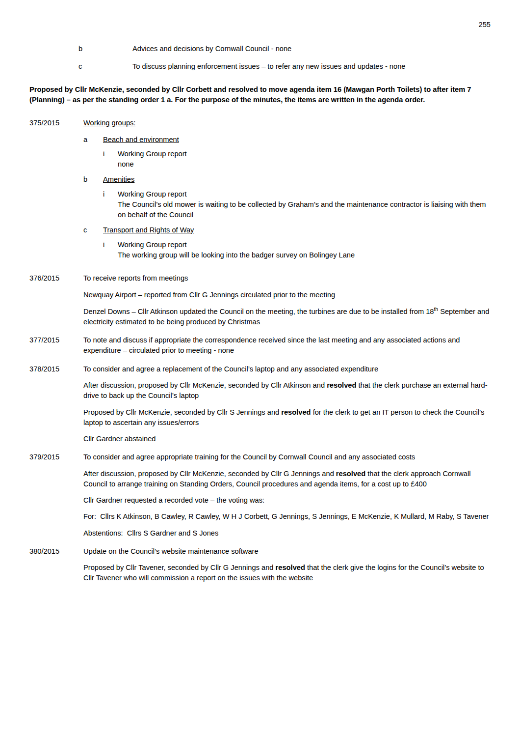255
b
Advices and decisions by Cornwall Council - none
c
To discuss planning enforcement issues – to refer any new issues and updates - none
Proposed by Cllr McKenzie, seconded by Cllr Corbett and resolved to move agenda item 16 (Mawgan Porth Toilets) to after item 7 (Planning) – as per the standing order 1 a. For the purpose of the minutes, the items are written in the agenda order.
375/2015
Working groups:
a
Beach and environment
i
Working Group report
none
b
Amenities
i
Working Group report
The Council’s old mower is waiting to be collected by Graham’s and the maintenance contractor is liaising with them on behalf of the Council
c
Transport and Rights of Way
i
Working Group report
The working group will be looking into the badger survey on Bolingey Lane
376/2015
To receive reports from meetings
Newquay Airport – reported from Cllr G Jennings circulated prior to the meeting
Denzel Downs – Cllr Atkinson updated the Council on the meeting, the turbines are due to be installed from 18th September and electricity estimated to be being produced by Christmas
377/2015
To note and discuss if appropriate the correspondence received since the last meeting and any associated actions and expenditure – circulated prior to meeting - none
378/2015
To consider and agree a replacement of the Council’s laptop and any associated expenditure
After discussion, proposed by Cllr McKenzie, seconded by Cllr Atkinson and resolved that the clerk purchase an external hard-drive to back up the Council’s laptop
Proposed by Cllr McKenzie, seconded by Cllr S Jennings and resolved for the clerk to get an IT person to check the Council’s laptop to ascertain any issues/errors
Cllr Gardner abstained
379/2015
To consider and agree appropriate training for the Council by Cornwall Council and any associated costs
After discussion, proposed by Cllr McKenzie, seconded by Cllr G Jennings and resolved that the clerk approach Cornwall Council to arrange training on Standing Orders, Council procedures and agenda items, for a cost up to £400
Cllr Gardner requested a recorded vote – the voting was:
For: Cllrs K Atkinson, B Cawley, R Cawley, W H J Corbett, G Jennings, S Jennings, E McKenzie, K Mullard, M Raby, S Tavener
Abstentions: Cllrs S Gardner and S Jones
380/2015
Update on the Council’s website maintenance software
Proposed by Cllr Tavener, seconded by Cllr G Jennings and resolved that the clerk give the logins for the Council’s website to Cllr Tavener who will commission a report on the issues with the website